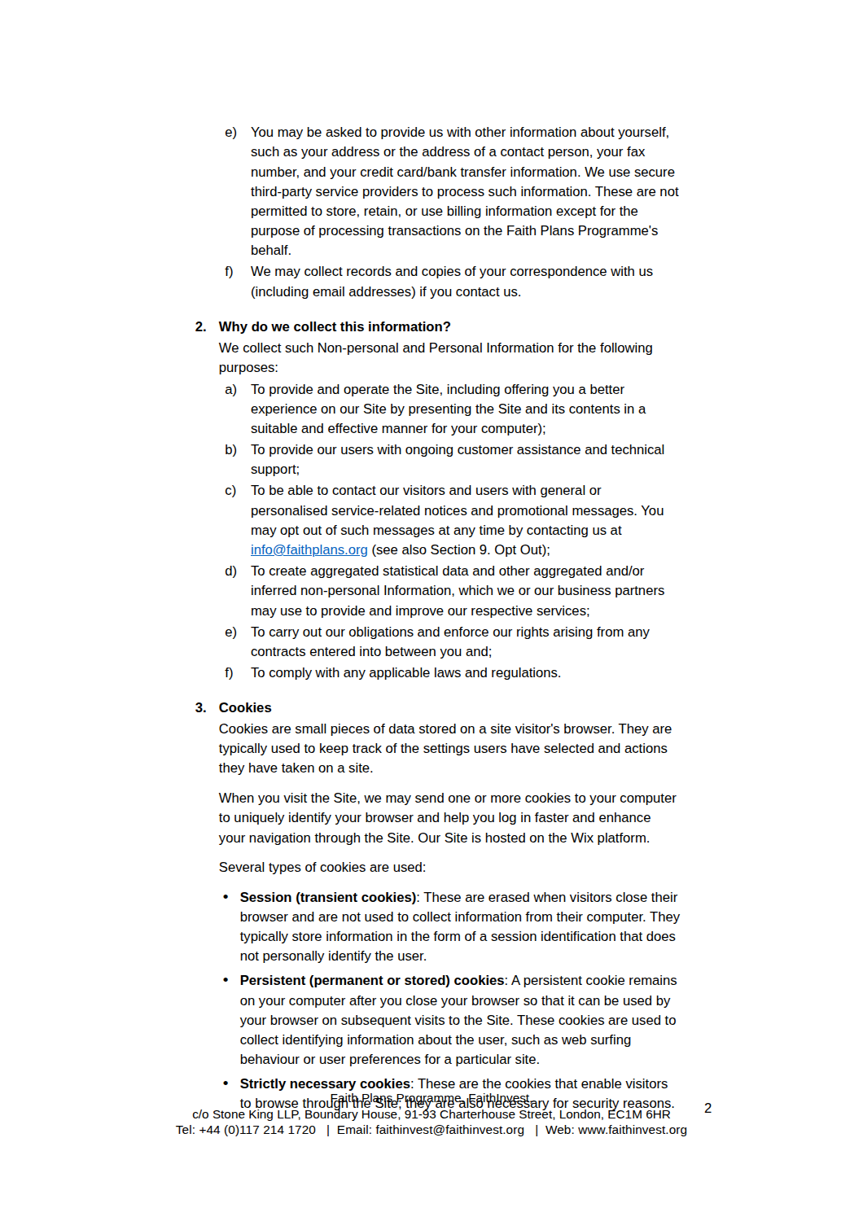e) You may be asked to provide us with other information about yourself, such as your address or the address of a contact person, your fax number, and your credit card/bank transfer information. We use secure third-party service providers to process such information. These are not permitted to store, retain, or use billing information except for the purpose of processing transactions on the Faith Plans Programme's behalf.
f) We may collect records and copies of your correspondence with us (including email addresses) if you contact us.
2. Why do we collect this information?
We collect such Non-personal and Personal Information for the following purposes:
a) To provide and operate the Site, including offering you a better experience on our Site by presenting the Site and its contents in a suitable and effective manner for your computer);
b) To provide our users with ongoing customer assistance and technical support;
c) To be able to contact our visitors and users with general or personalised service-related notices and promotional messages. You may opt out of such messages at any time by contacting us at info@faithplans.org (see also Section 9. Opt Out);
d) To create aggregated statistical data and other aggregated and/or inferred non-personal Information, which we or our business partners may use to provide and improve our respective services;
e) To carry out our obligations and enforce our rights arising from any contracts entered into between you and;
f) To comply with any applicable laws and regulations.
3. Cookies
Cookies are small pieces of data stored on a site visitor's browser. They are typically used to keep track of the settings users have selected and actions they have taken on a site.
When you visit the Site, we may send one or more cookies to your computer to uniquely identify your browser and help you log in faster and enhance your navigation through the Site. Our Site is hosted on the Wix platform.
Several types of cookies are used:
Session (transient cookies): These are erased when visitors close their browser and are not used to collect information from their computer. They typically store information in the form of a session identification that does not personally identify the user.
Persistent (permanent or stored) cookies: A persistent cookie remains on your computer after you close your browser so that it can be used by your browser on subsequent visits to the Site. These cookies are used to collect identifying information about the user, such as web surfing behaviour or user preferences for a particular site.
Strictly necessary cookies: These are the cookies that enable visitors to browse through the Site; they are also necessary for security reasons.
Faith Plans Programme, FaithInvest,
c/o Stone King LLP, Boundary House, 91-93 Charterhouse Street, London, EC1M 6HR
Tel: +44 (0)117 214 1720 | Email: faithinvest@faithinvest.org | Web: www.faithinvest.org
2